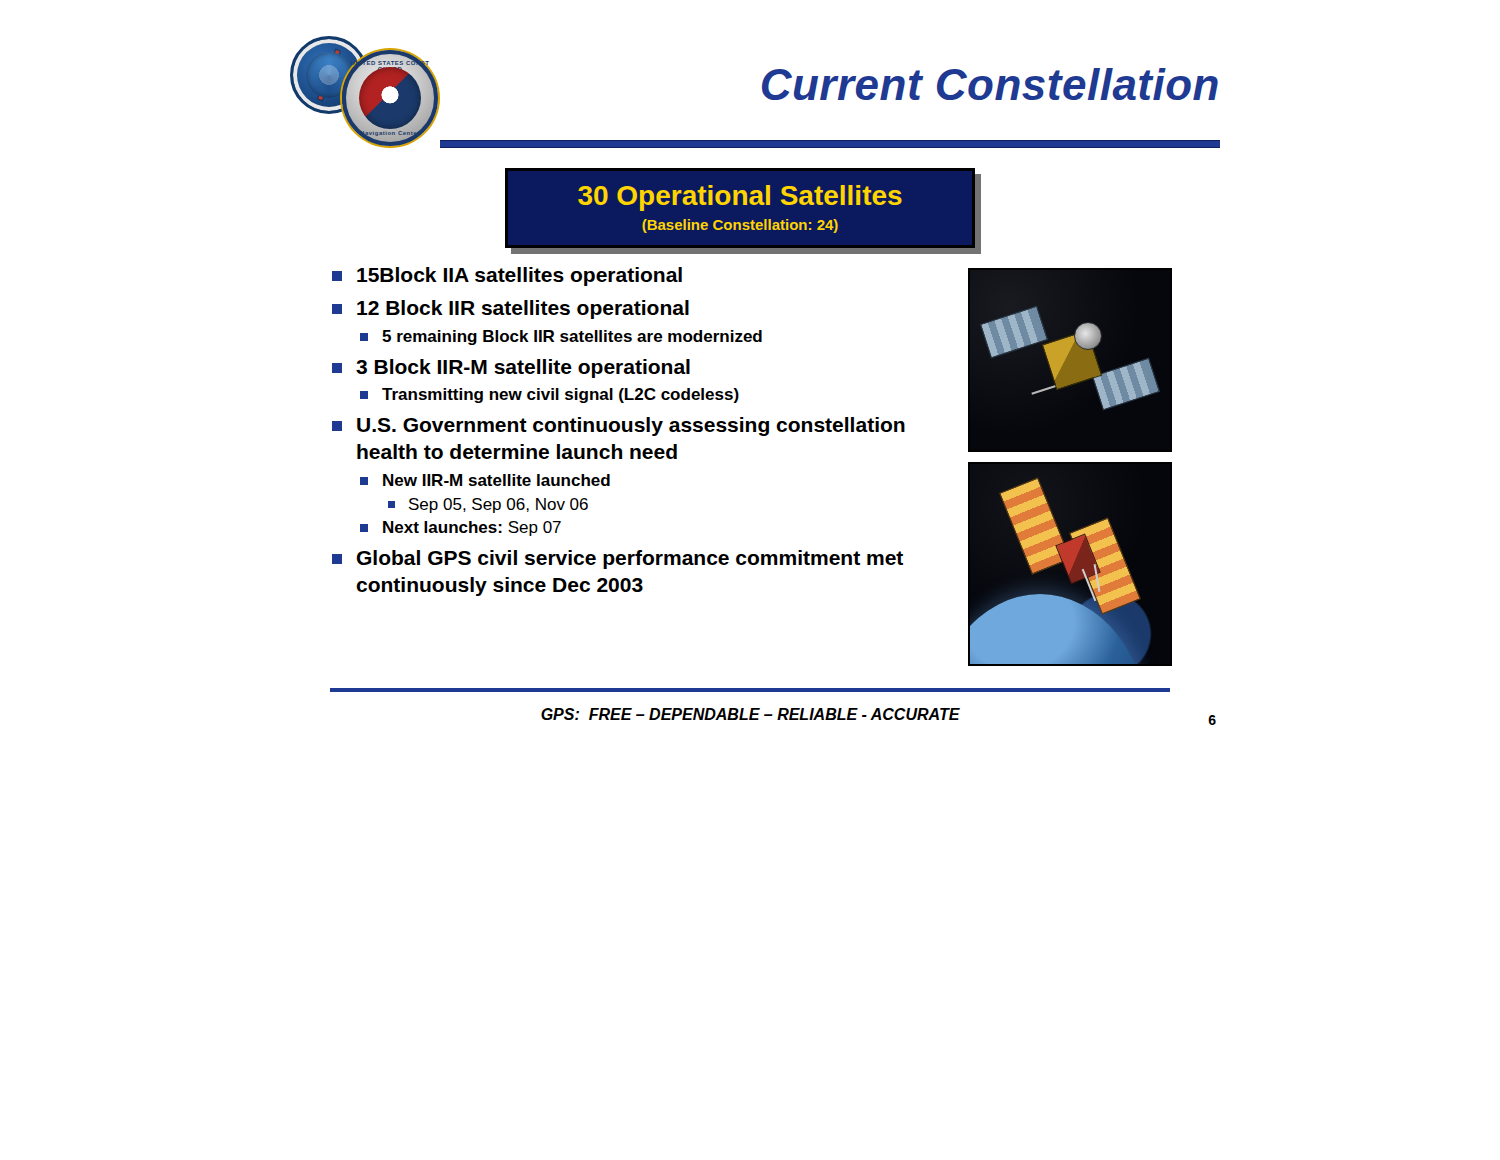UNITED STATES COAST GUARD
Navigation Center
Current Constellation
30 Operational Satellites
(Baseline Constellation: 24)
15Block IIA satellites operational
12 Block IIR satellites operational
5 remaining Block IIR satellites are modernized
3 Block IIR-M satellite operational
Transmitting new civil signal (L2C codeless)
U.S. Government continuously assessing constellation health to determine launch need
New IIR-M satellite launched
Sep 05, Sep 06, Nov 06
Next launches: Sep 07
Global GPS civil service performance commitment met continuously since Dec 2003
GPS: FREE – DEPENDABLE – RELIABLE - ACCURATE
6